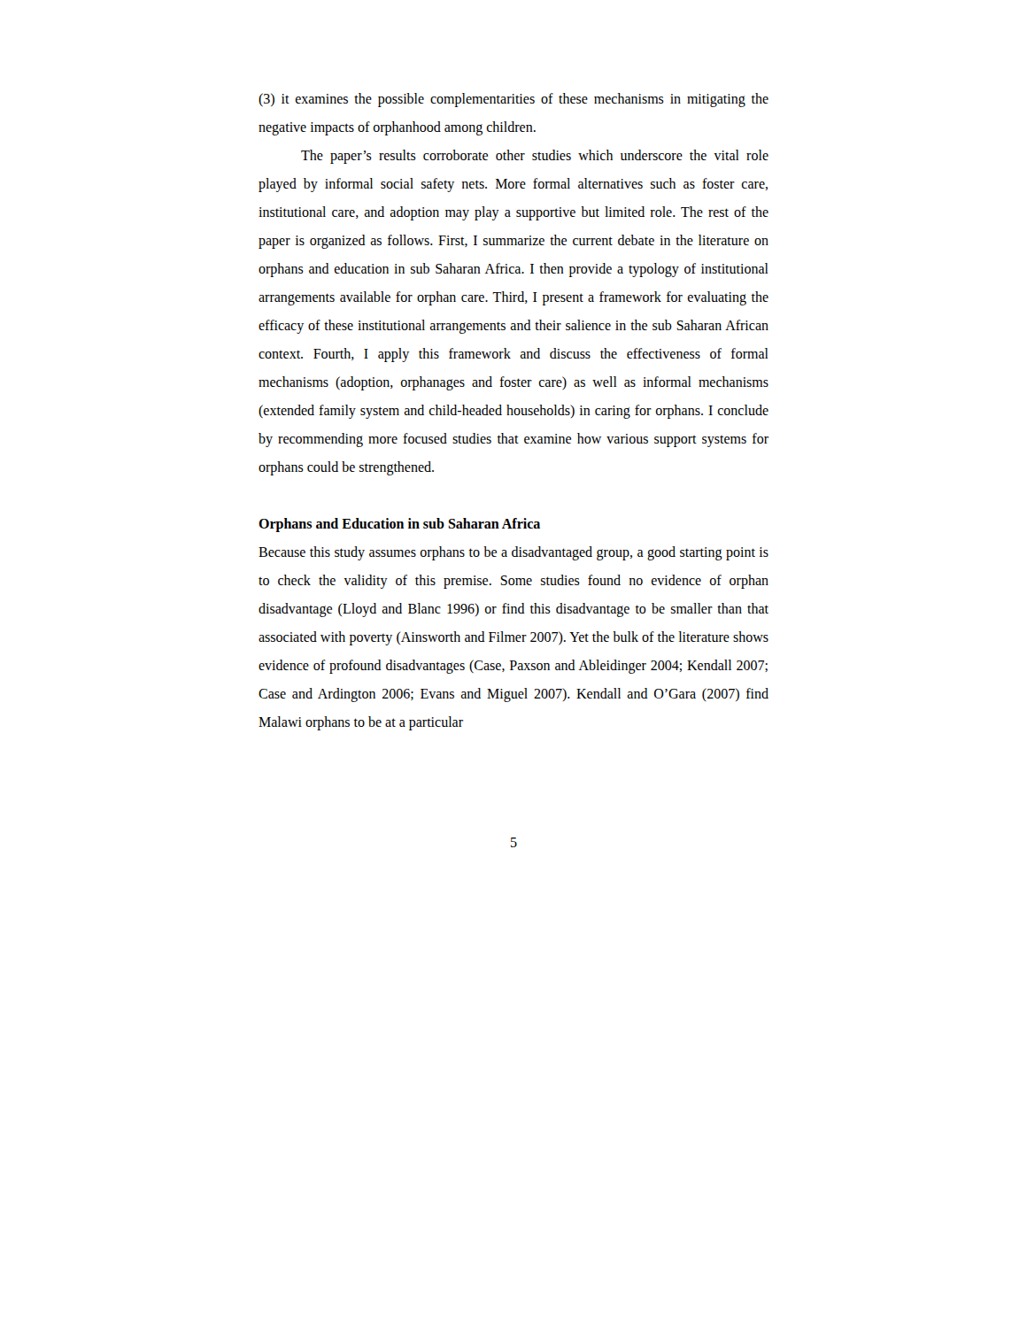(3) it examines the possible complementarities of these mechanisms in mitigating the negative impacts of orphanhood among children.
The paper’s results corroborate other studies which underscore the vital role played by informal social safety nets. More formal alternatives such as foster care, institutional care, and adoption may play a supportive but limited role. The rest of the paper is organized as follows. First, I summarize the current debate in the literature on orphans and education in sub Saharan Africa. I then provide a typology of institutional arrangements available for orphan care. Third, I present a framework for evaluating the efficacy of these institutional arrangements and their salience in the sub Saharan African context. Fourth, I apply this framework and discuss the effectiveness of formal mechanisms (adoption, orphanages and foster care) as well as informal mechanisms (extended family system and child-headed households) in caring for orphans. I conclude by recommending more focused studies that examine how various support systems for orphans could be strengthened.
Orphans and Education in sub Saharan Africa
Because this study assumes orphans to be a disadvantaged group, a good starting point is to check the validity of this premise. Some studies found no evidence of orphan disadvantage (Lloyd and Blanc 1996) or find this disadvantage to be smaller than that associated with poverty (Ainsworth and Filmer 2007). Yet the bulk of the literature shows evidence of profound disadvantages (Case, Paxson and Ableidinger 2004; Kendall 2007; Case and Ardington 2006; Evans and Miguel 2007). Kendall and O’Gara (2007) find Malawi orphans to be at a particular
5